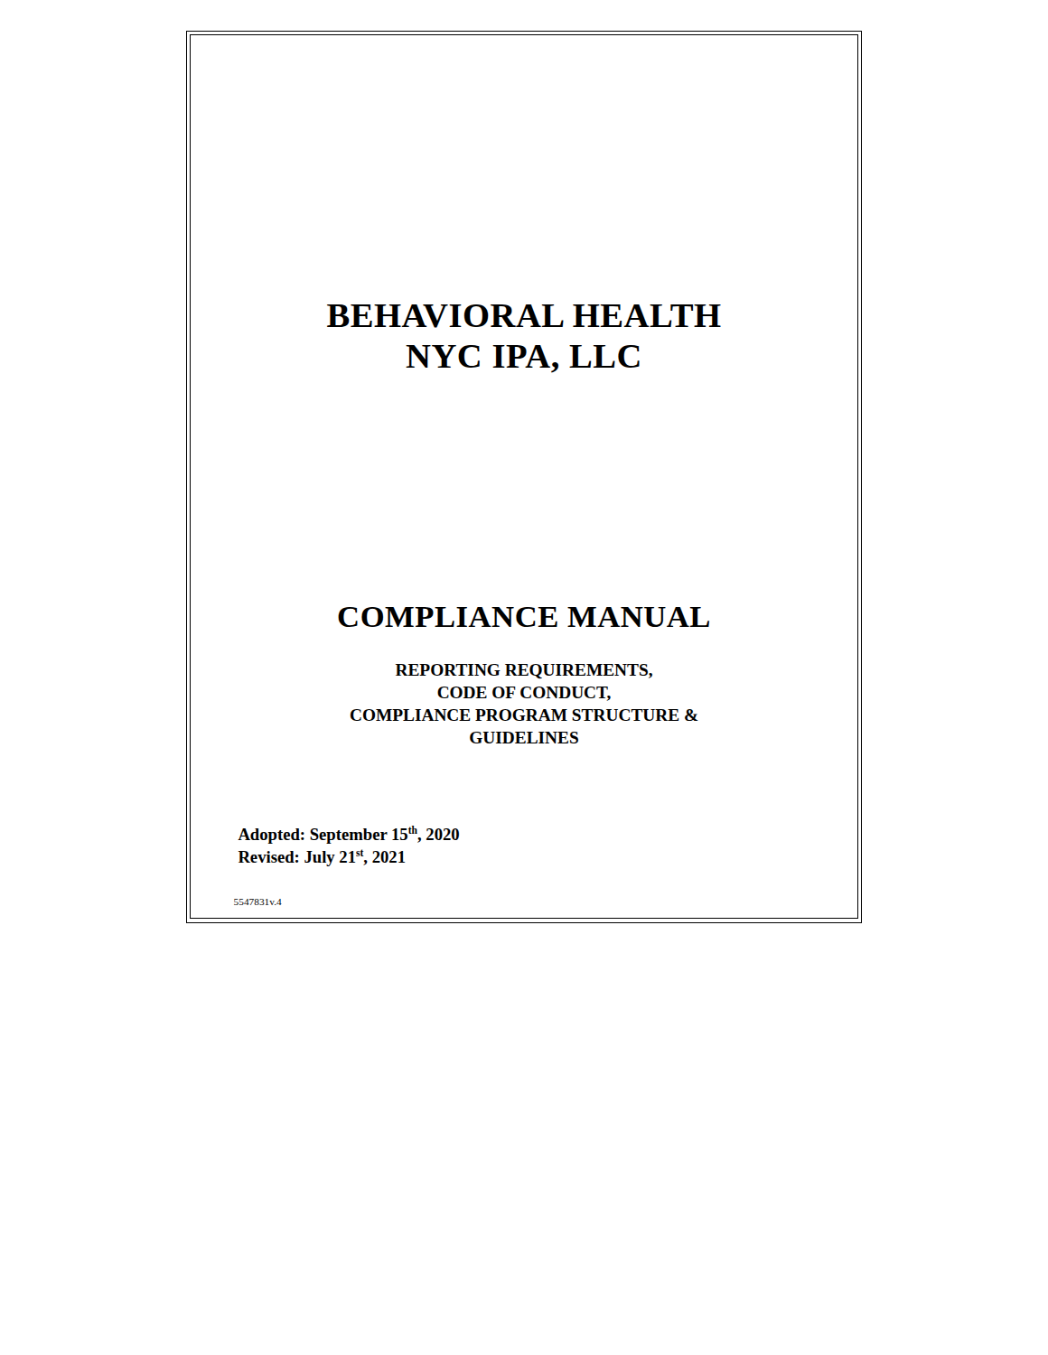BEHAVIORAL HEALTH
NYC IPA, LLC
COMPLIANCE MANUAL
REPORTING REQUIREMENTS,
CODE OF CONDUCT,
COMPLIANCE PROGRAM STRUCTURE &
GUIDELINES
Adopted: September 15th, 2020
Revised: July 21st, 2021
5547831v.4